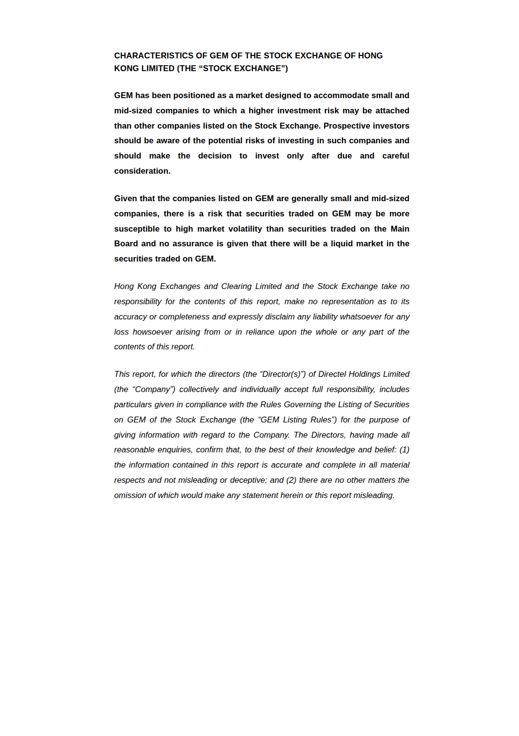CHARACTERISTICS OF GEM OF THE STOCK EXCHANGE OF HONG KONG LIMITED (THE “STOCK EXCHANGE”)
GEM has been positioned as a market designed to accommodate small and mid-sized companies to which a higher investment risk may be attached than other companies listed on the Stock Exchange. Prospective investors should be aware of the potential risks of investing in such companies and should make the decision to invest only after due and careful consideration.
Given that the companies listed on GEM are generally small and mid-sized companies, there is a risk that securities traded on GEM may be more susceptible to high market volatility than securities traded on the Main Board and no assurance is given that there will be a liquid market in the securities traded on GEM.
Hong Kong Exchanges and Clearing Limited and the Stock Exchange take no responsibility for the contents of this report, make no representation as to its accuracy or completeness and expressly disclaim any liability whatsoever for any loss howsoever arising from or in reliance upon the whole or any part of the contents of this report.
This report, for which the directors (the “Director(s)”) of Directel Holdings Limited (the “Company”) collectively and individually accept full responsibility, includes particulars given in compliance with the Rules Governing the Listing of Securities on GEM of the Stock Exchange (the “GEM Listing Rules”) for the purpose of giving information with regard to the Company. The Directors, having made all reasonable enquiries, confirm that, to the best of their knowledge and belief: (1) the information contained in this report is accurate and complete in all material respects and not misleading or deceptive; and (2) there are no other matters the omission of which would make any statement herein or this report misleading.